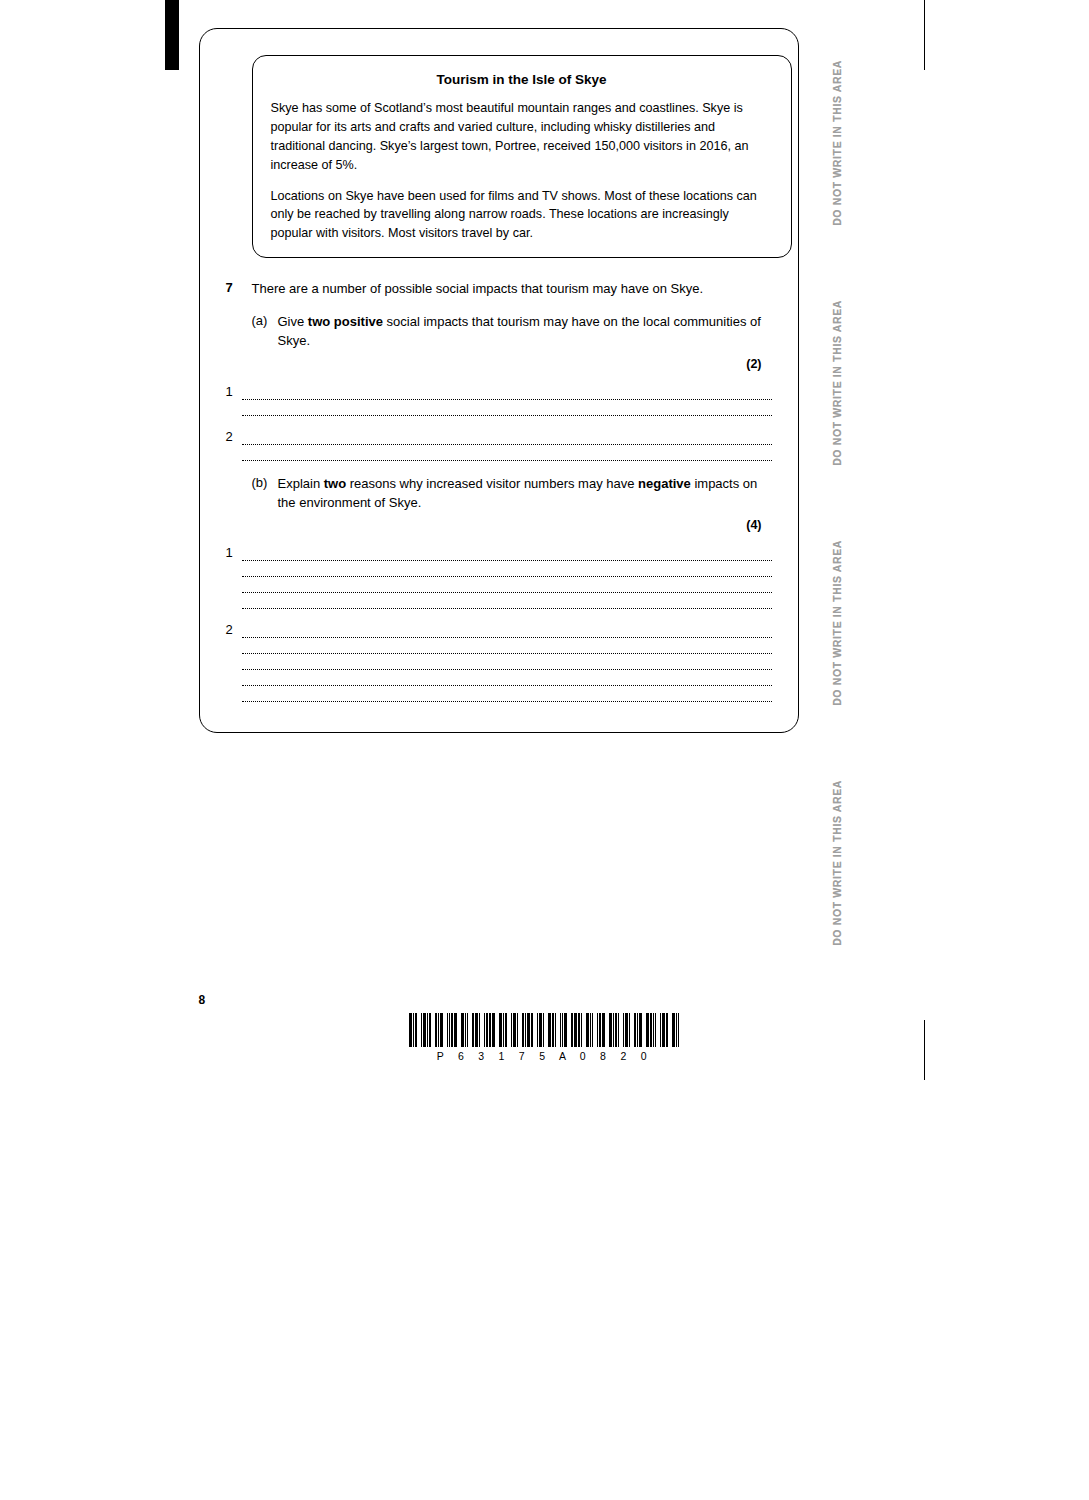DO NOT WRITE IN THIS AREA DO NOT WRITE IN THIS AREA DO NOT WRITE IN THIS AREA DO NOT WRITE IN THIS AREA DO NOT WRITE IN THIS AREA DO NOT WRITE IN THIS AREA DO NOT WRITE IN THIS AREA DO NOT WRITE IN THIS AREA
Tourism in the Isle of Skye
Skye has some of Scotland’s most beautiful mountain ranges and coastlines. Skye is popular for its arts and crafts and varied culture, including whisky distilleries and traditional dancing. Skye’s largest town, Portree, received 150,000 visitors in 2016, an increase of 5%.
Locations on Skye have been used for films and TV shows. Most of these locations can only be reached by travelling along narrow roads. These locations are increasingly popular with visitors. Most visitors travel by car.
7
There are a number of possible social impacts that tourism may have on Skye.
(a)
Give two positive social impacts that tourism may have on the local communities of Skye.
(2)
1
2
(b)
Explain two reasons why increased visitor numbers may have negative impacts on the environment of Skye.
(4)
1
2
8
P 6 3 1 7 5 A 0 8 2 0